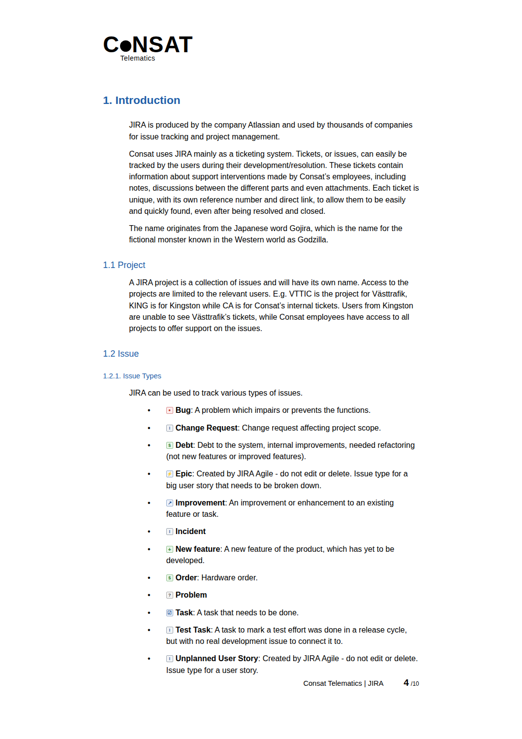C NSAT
Telematics
1. Introduction
JIRA is produced by the company Atlassian and used by thousands of companies for issue tracking and project management.
Consat uses JIRA mainly as a ticketing system. Tickets, or issues, can easily be tracked by the users during their development/resolution. These tickets contain information about support interventions made by Consat’s employees, including notes, discussions between the different parts and even attachments. Each ticket is unique, with its own reference number and direct link, to allow them to be easily and quickly found, even after being resolved and closed.
The name originates from the Japanese word Gojira, which is the name for the fictional monster known in the Western world as Godzilla.
1.1 Project
A JIRA project is a collection of issues and will have its own name. Access to the projects are limited to the relevant users. E.g. VTTIC is the project for Västtrafik, KING is for Kingston while CA is for Consat’s internal tickets. Users from Kingston are unable to see Västtrafik’s tickets, while Consat employees have access to all projects to offer support on the issues.
1.2 Issue
1.2.1. Issue Types
JIRA can be used to track various types of issues.
Bug: A problem which impairs or prevents the functions.
Change Request: Change request affecting project scope.
Debt: Debt to the system, internal improvements, needed refactoring (not new features or improved features).
Epic: Created by JIRA Agile - do not edit or delete. Issue type for a big user story that needs to be broken down.
Improvement: An improvement or enhancement to an existing feature or task.
Incident
New feature: A new feature of the product, which has yet to be developed.
Order: Hardware order.
Problem
Task: A task that needs to be done.
Test Task: A task to mark a test effort was done in a release cycle, but with no real development issue to connect it to.
Unplanned User Story: Created by JIRA Agile - do not edit or delete. Issue type for a user story.
Consat Telematics | JIRA 4 /10